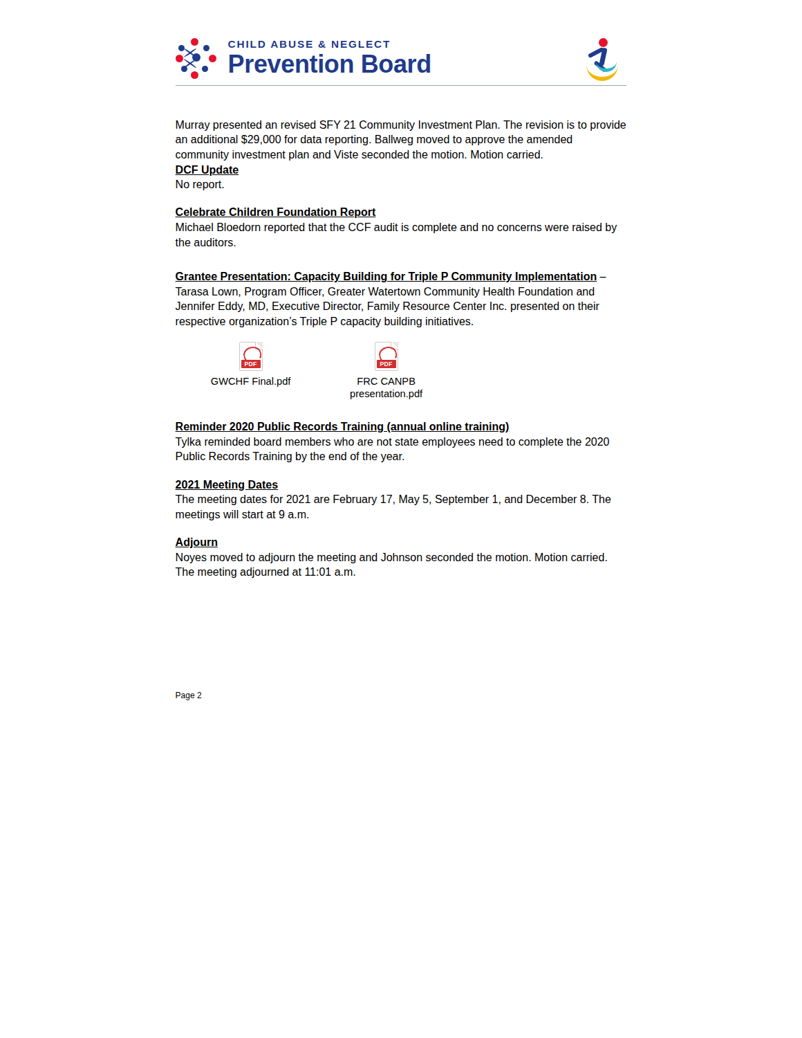Child Abuse & Neglect
Prevention Board
Murray presented an revised SFY 21 Community Investment Plan. The revision is to provide an additional $29,000 for data reporting. Ballweg moved to approve the amended community investment plan and Viste seconded the motion. Motion carried.
DCF Update
No report.
Celebrate Children Foundation Report
Michael Bloedorn reported that the CCF audit is complete and no concerns were raised by the auditors.
Grantee Presentation: Capacity Building for Triple P Community Implementation – Tarasa Lown, Program Officer, Greater Watertown Community Health Foundation and Jennifer Eddy, MD, Executive Director, Family Resource Center Inc. presented on their respective organization’s Triple P capacity building initiatives.
PDF
GWCHF Final.pdf
PDF
FRC CANPB
presentation.pdf
Reminder 2020 Public Records Training (annual online training)
Tylka reminded board members who are not state employees need to complete the 2020 Public Records Training by the end of the year.
2021 Meeting Dates
The meeting dates for 2021 are February 17, May 5, September 1, and December 8. The meetings will start at 9 a.m.
Adjourn
Noyes moved to adjourn the meeting and Johnson seconded the motion. Motion carried. The meeting adjourned at 11:01 a.m.
Page 2